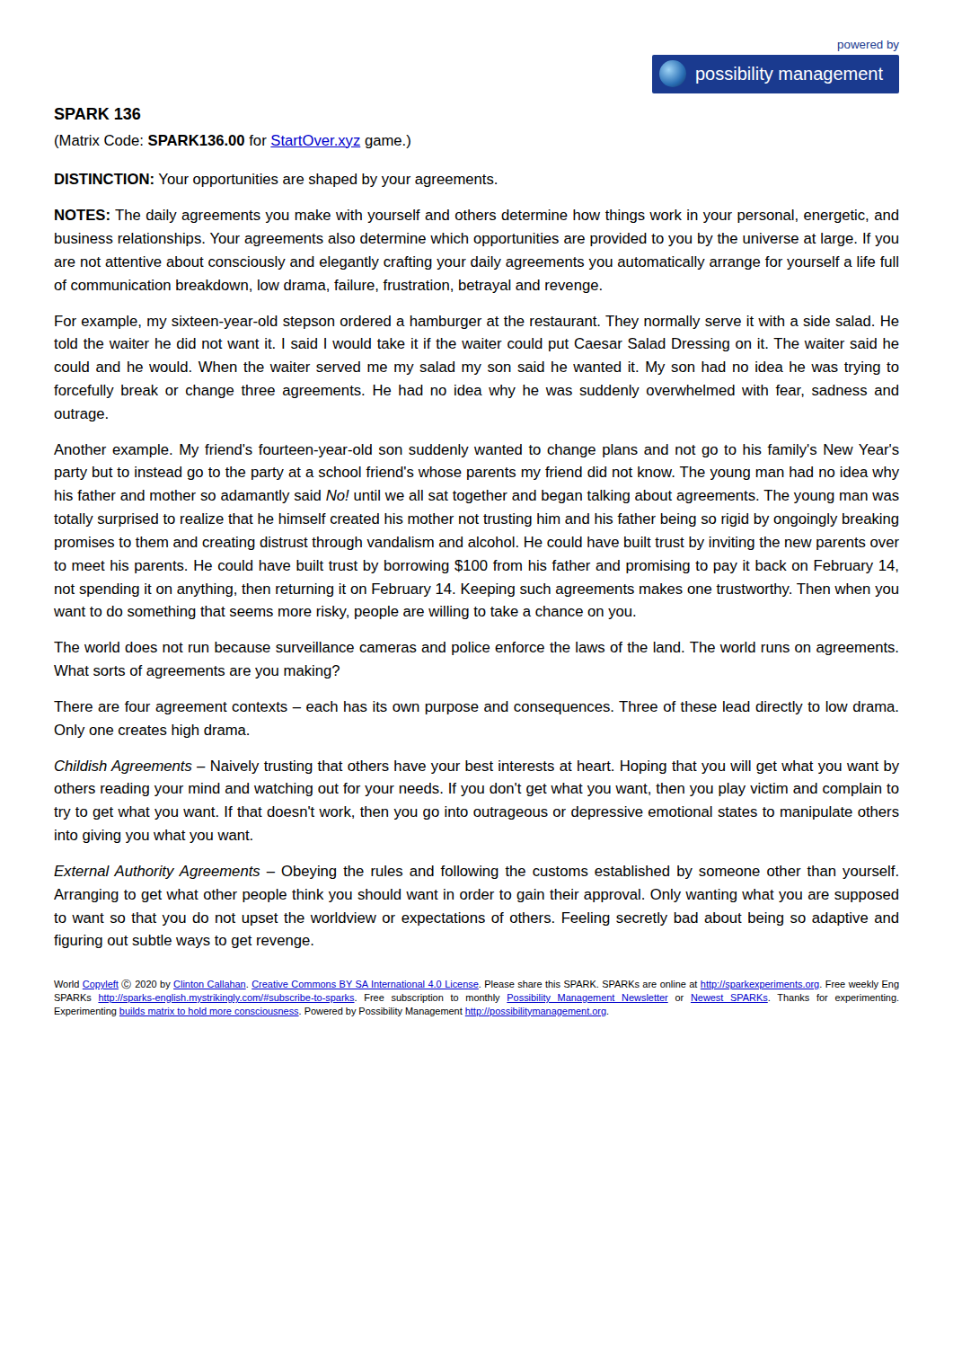powered by
possibility management
SPARK 136
(Matrix Code: SPARK136.00 for StartOver.xyz game.)
DISTINCTION: Your opportunities are shaped by your agreements.
NOTES: The daily agreements you make with yourself and others determine how things work in your personal, energetic, and business relationships. Your agreements also determine which opportunities are provided to you by the universe at large. If you are not attentive about consciously and elegantly crafting your daily agreements you automatically arrange for yourself a life full of communication breakdown, low drama, failure, frustration, betrayal and revenge.
For example, my sixteen-year-old stepson ordered a hamburger at the restaurant. They normally serve it with a side salad. He told the waiter he did not want it. I said I would take it if the waiter could put Caesar Salad Dressing on it. The waiter said he could and he would. When the waiter served me my salad my son said he wanted it. My son had no idea he was trying to forcefully break or change three agreements. He had no idea why he was suddenly overwhelmed with fear, sadness and outrage.
Another example. My friend's fourteen-year-old son suddenly wanted to change plans and not go to his family's New Year's party but to instead go to the party at a school friend's whose parents my friend did not know. The young man had no idea why his father and mother so adamantly said No! until we all sat together and began talking about agreements. The young man was totally surprised to realize that he himself created his mother not trusting him and his father being so rigid by ongoingly breaking promises to them and creating distrust through vandalism and alcohol. He could have built trust by inviting the new parents over to meet his parents. He could have built trust by borrowing $100 from his father and promising to pay it back on February 14, not spending it on anything, then returning it on February 14. Keeping such agreements makes one trustworthy. Then when you want to do something that seems more risky, people are willing to take a chance on you.
The world does not run because surveillance cameras and police enforce the laws of the land. The world runs on agreements. What sorts of agreements are you making?
There are four agreement contexts – each has its own purpose and consequences. Three of these lead directly to low drama. Only one creates high drama.
Childish Agreements – Naively trusting that others have your best interests at heart. Hoping that you will get what you want by others reading your mind and watching out for your needs. If you don't get what you want, then you play victim and complain to try to get what you want. If that doesn't work, then you go into outrageous or depressive emotional states to manipulate others into giving you what you want.
External Authority Agreements – Obeying the rules and following the customs established by someone other than yourself. Arranging to get what other people think you should want in order to gain their approval. Only wanting what you are supposed to want so that you do not upset the worldview or expectations of others. Feeling secretly bad about being so adaptive and figuring out subtle ways to get revenge.
World Copyleft Ⓒ 2020 by Clinton Callahan. Creative Commons BY SA International 4.0 License. Please share this SPARK. SPARKs are online at http://sparkexperiments.org. Free weekly Eng SPARKs http://sparks-english.mystrikingly.com/#subscribe-to-sparks. Free subscription to monthly Possibility Management Newsletter or Newest SPARKs. Thanks for experimenting. Experimenting builds matrix to hold more consciousness. Powered by Possibility Management http://possibilitymanagement.org.